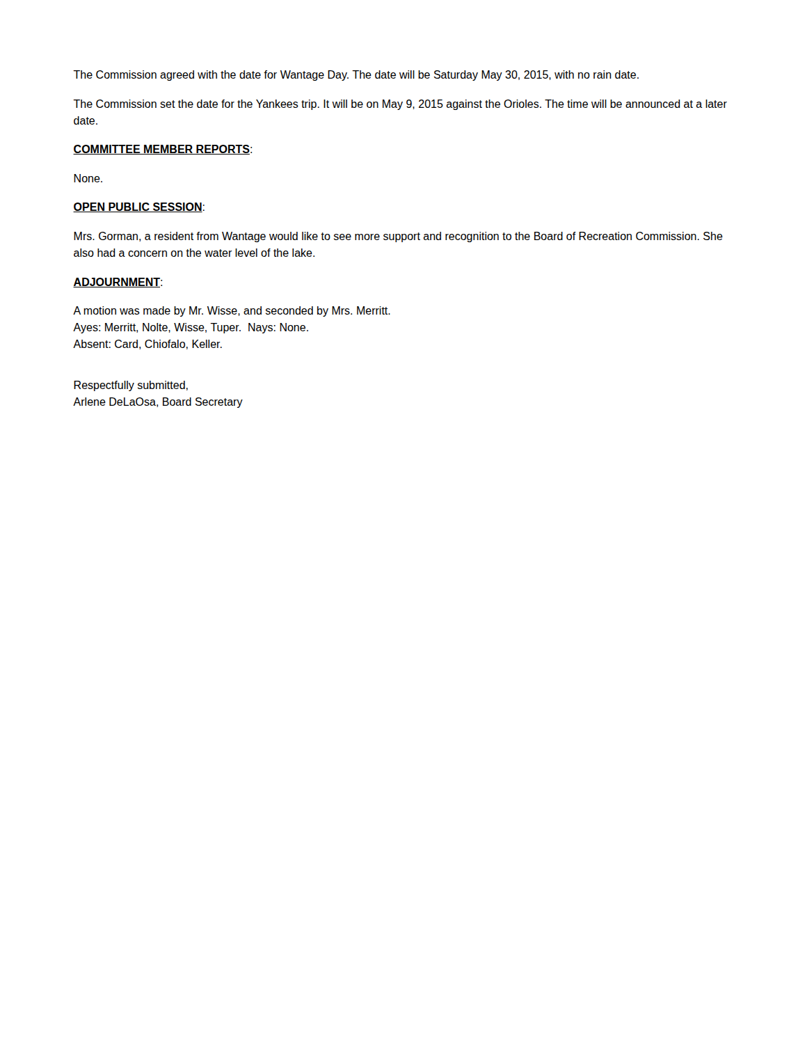The Commission agreed with the date for Wantage Day. The date will be Saturday May 30, 2015, with no rain date.
The Commission set the date for the Yankees trip. It will be on May 9, 2015 against the Orioles. The time will be announced at a later date.
COMMITTEE MEMBER REPORTS
:
None.
OPEN PUBLIC SESSION
:
Mrs. Gorman, a resident from Wantage would like to see more support and recognition to the Board of Recreation Commission. She also had a concern on the water level of the lake.
ADJOURNMENT
:
A motion was made by Mr. Wisse, and seconded by Mrs. Merritt.
Ayes: Merritt, Nolte, Wisse, Tuper. Nays: None.
Absent: Card, Chiofalo, Keller.
Respectfully submitted,
Arlene DeLaOsa, Board Secretary